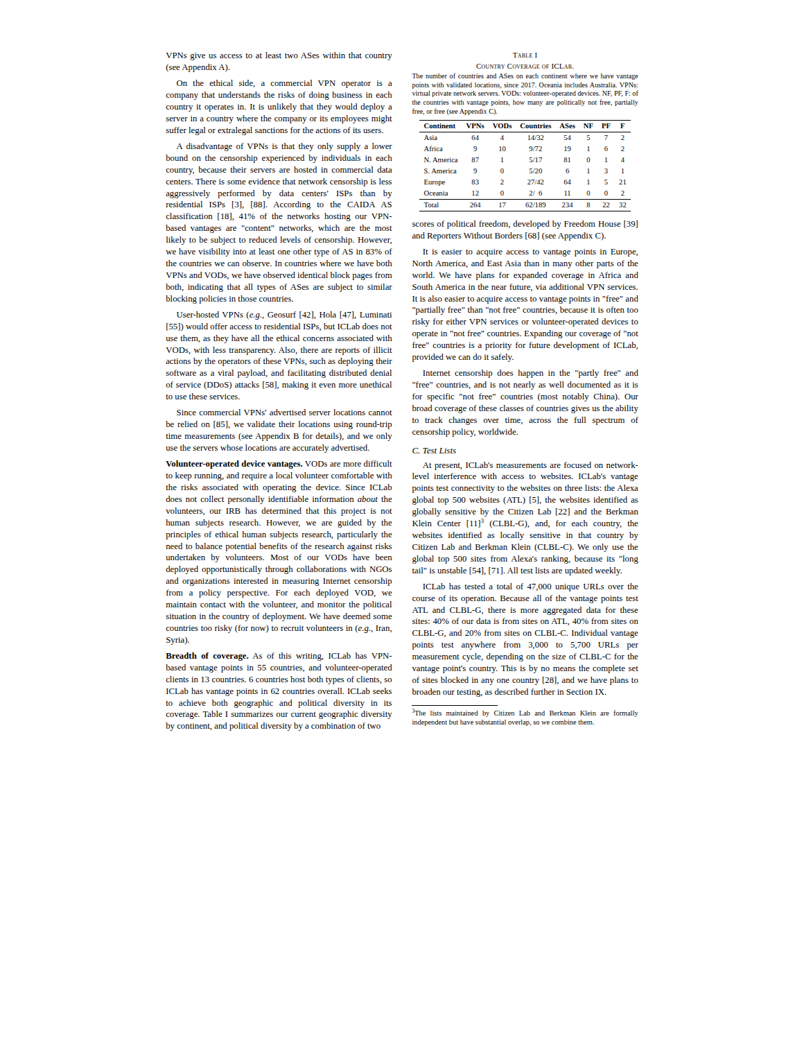VPNs give us access to at least two ASes within that country (see Appendix A).
On the ethical side, a commercial VPN operator is a company that understands the risks of doing business in each country it operates in. It is unlikely that they would deploy a server in a country where the company or its employees might suffer legal or extralegal sanctions for the actions of its users.
A disadvantage of VPNs is that they only supply a lower bound on the censorship experienced by individuals in each country, because their servers are hosted in commercial data centers. There is some evidence that network censorship is less aggressively performed by data centers' ISPs than by residential ISPs [3], [88]. According to the CAIDA AS classification [18], 41% of the networks hosting our VPN-based vantages are "content" networks, which are the most likely to be subject to reduced levels of censorship. However, we have visibility into at least one other type of AS in 83% of the countries we can observe. In countries where we have both VPNs and VODs, we have observed identical block pages from both, indicating that all types of ASes are subject to similar blocking policies in those countries.
User-hosted VPNs (e.g., Geosurf [42], Hola [47], Luminati [55]) would offer access to residential ISPs, but ICLab does not use them, as they have all the ethical concerns associated with VODs, with less transparency. Also, there are reports of illicit actions by the operators of these VPNs, such as deploying their software as a viral payload, and facilitating distributed denial of service (DDoS) attacks [58], making it even more unethical to use these services.
Since commercial VPNs' advertised server locations cannot be relied on [85], we validate their locations using round-trip time measurements (see Appendix B for details), and we only use the servers whose locations are accurately advertised.
Volunteer-operated device vantages. VODs are more difficult to keep running, and require a local volunteer comfortable with the risks associated with operating the device. Since ICLab does not collect personally identifiable information about the volunteers, our IRB has determined that this project is not human subjects research. However, we are guided by the principles of ethical human subjects research, particularly the need to balance potential benefits of the research against risks undertaken by volunteers. Most of our VODs have been deployed opportunistically through collaborations with NGOs and organizations interested in measuring Internet censorship from a policy perspective. For each deployed VOD, we maintain contact with the volunteer, and monitor the political situation in the country of deployment. We have deemed some countries too risky (for now) to recruit volunteers in (e.g., Iran, Syria).
Breadth of coverage. As of this writing, ICLab has VPN-based vantage points in 55 countries, and volunteer-operated clients in 13 countries. 6 countries host both types of clients, so ICLab has vantage points in 62 countries overall. ICLab seeks to achieve both geographic and political diversity in its coverage. Table I summarizes our current geographic diversity by continent, and political diversity by a combination of two
Table I
Country Coverage of ICLab.
The number of countries and ASes on each continent where we have vantage points with validated locations, since 2017. Oceania includes Australia. VPNs: virtual private network servers. VODs: volunteer-operated devices. NF, PF, F: of the countries with vantage points, how many are politically not free, partially free, or free (see Appendix C).
| Continent | VPNs | VODs | Countries | ASes | NF | PF | F |
| --- | --- | --- | --- | --- | --- | --- | --- |
| Asia | 64 | 4 | 14/32 | 54 | 5 | 7 | 2 |
| Africa | 9 | 10 | 9/72 | 19 | 1 | 6 | 2 |
| N. America | 87 | 1 | 5/17 | 81 | 0 | 1 | 4 |
| S. America | 9 | 0 | 5/20 | 6 | 1 | 3 | 1 |
| Europe | 83 | 2 | 27/42 | 64 | 1 | 5 | 21 |
| Oceania | 12 | 0 | 2/ 6 | 11 | 0 | 0 | 2 |
| Total | 264 | 17 | 62/189 | 234 | 8 | 22 | 32 |
scores of political freedom, developed by Freedom House [39] and Reporters Without Borders [68] (see Appendix C).
It is easier to acquire access to vantage points in Europe, North America, and East Asia than in many other parts of the world. We have plans for expanded coverage in Africa and South America in the near future, via additional VPN services. It is also easier to acquire access to vantage points in "free" and "partially free" than "not free" countries, because it is often too risky for either VPN services or volunteer-operated devices to operate in "not free" countries. Expanding our coverage of "not free" countries is a priority for future development of ICLab, provided we can do it safely.
Internet censorship does happen in the "partly free" and "free" countries, and is not nearly as well documented as it is for specific "not free" countries (most notably China). Our broad coverage of these classes of countries gives us the ability to track changes over time, across the full spectrum of censorship policy, worldwide.
C. Test Lists
At present, ICLab's measurements are focused on network-level interference with access to websites. ICLab's vantage points test connectivity to the websites on three lists: the Alexa global top 500 websites (ATL) [5], the websites identified as globally sensitive by the Citizen Lab [22] and the Berkman Klein Center [11]3 (CLBL-G), and, for each country, the websites identified as locally sensitive in that country by Citizen Lab and Berkman Klein (CLBL-C). We only use the global top 500 sites from Alexa's ranking, because its "long tail" is unstable [54], [71]. All test lists are updated weekly.
ICLab has tested a total of 47,000 unique URLs over the course of its operation. Because all of the vantage points test ATL and CLBL-G, there is more aggregated data for these sites: 40% of our data is from sites on ATL, 40% from sites on CLBL-G, and 20% from sites on CLBL-C. Individual vantage points test anywhere from 3,000 to 5,700 URLs per measurement cycle, depending on the size of CLBL-C for the vantage point's country. This is by no means the complete set of sites blocked in any one country [28], and we have plans to broaden our testing, as described further in Section IX.
3The lists maintained by Citizen Lab and Berkman Klein are formally independent but have substantial overlap, so we combine them.